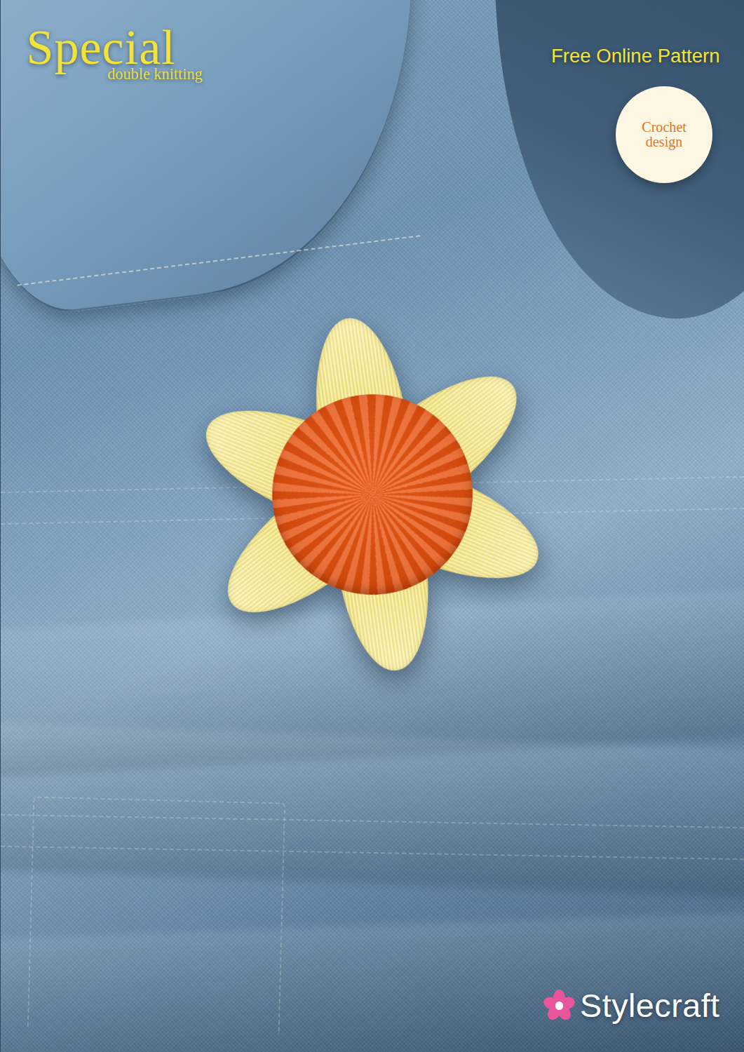Special
double knitting
Free Online Pattern
Crochet
design
Stylecraft
Special double knitting – Free Online Pattern – Crochet design – Stylecraft